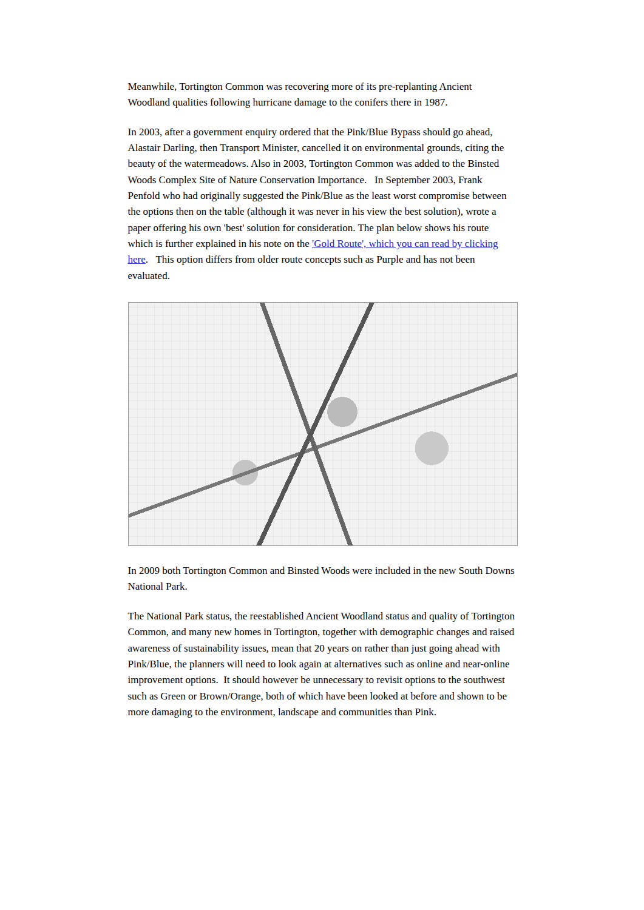Meanwhile, Tortington Common was recovering more of its pre-replanting Ancient Woodland qualities following hurricane damage to the conifers there in 1987.
In 2003, after a government enquiry ordered that the Pink/Blue Bypass should go ahead, Alastair Darling, then Transport Minister, cancelled it on environmental grounds, citing the beauty of the watermeadows. Also in 2003, Tortington Common was added to the Binsted Woods Complex Site of Nature Conservation Importance. In September 2003, Frank Penfold who had originally suggested the Pink/Blue as the least worst compromise between the options then on the table (although it was never in his view the best solution), wrote a paper offering his own 'best' solution for consideration. The plan below shows his route which is further explained in his note on the 'Gold Route', which you can read by clicking here. This option differs from older route concepts such as Purple and has not been evaluated.
In 2009 both Tortington Common and Binsted Woods were included in the new South Downs National Park.
The National Park status, the reestablished Ancient Woodland status and quality of Tortington Common, and many new homes in Tortington, together with demographic changes and raised awareness of sustainability issues, mean that 20 years on rather than just going ahead with Pink/Blue, the planners will need to look again at alternatives such as online and near-online improvement options. It should however be unnecessary to revisit options to the southwest such as Green or Brown/Orange, both of which have been looked at before and shown to be more damaging to the environment, landscape and communities than Pink.